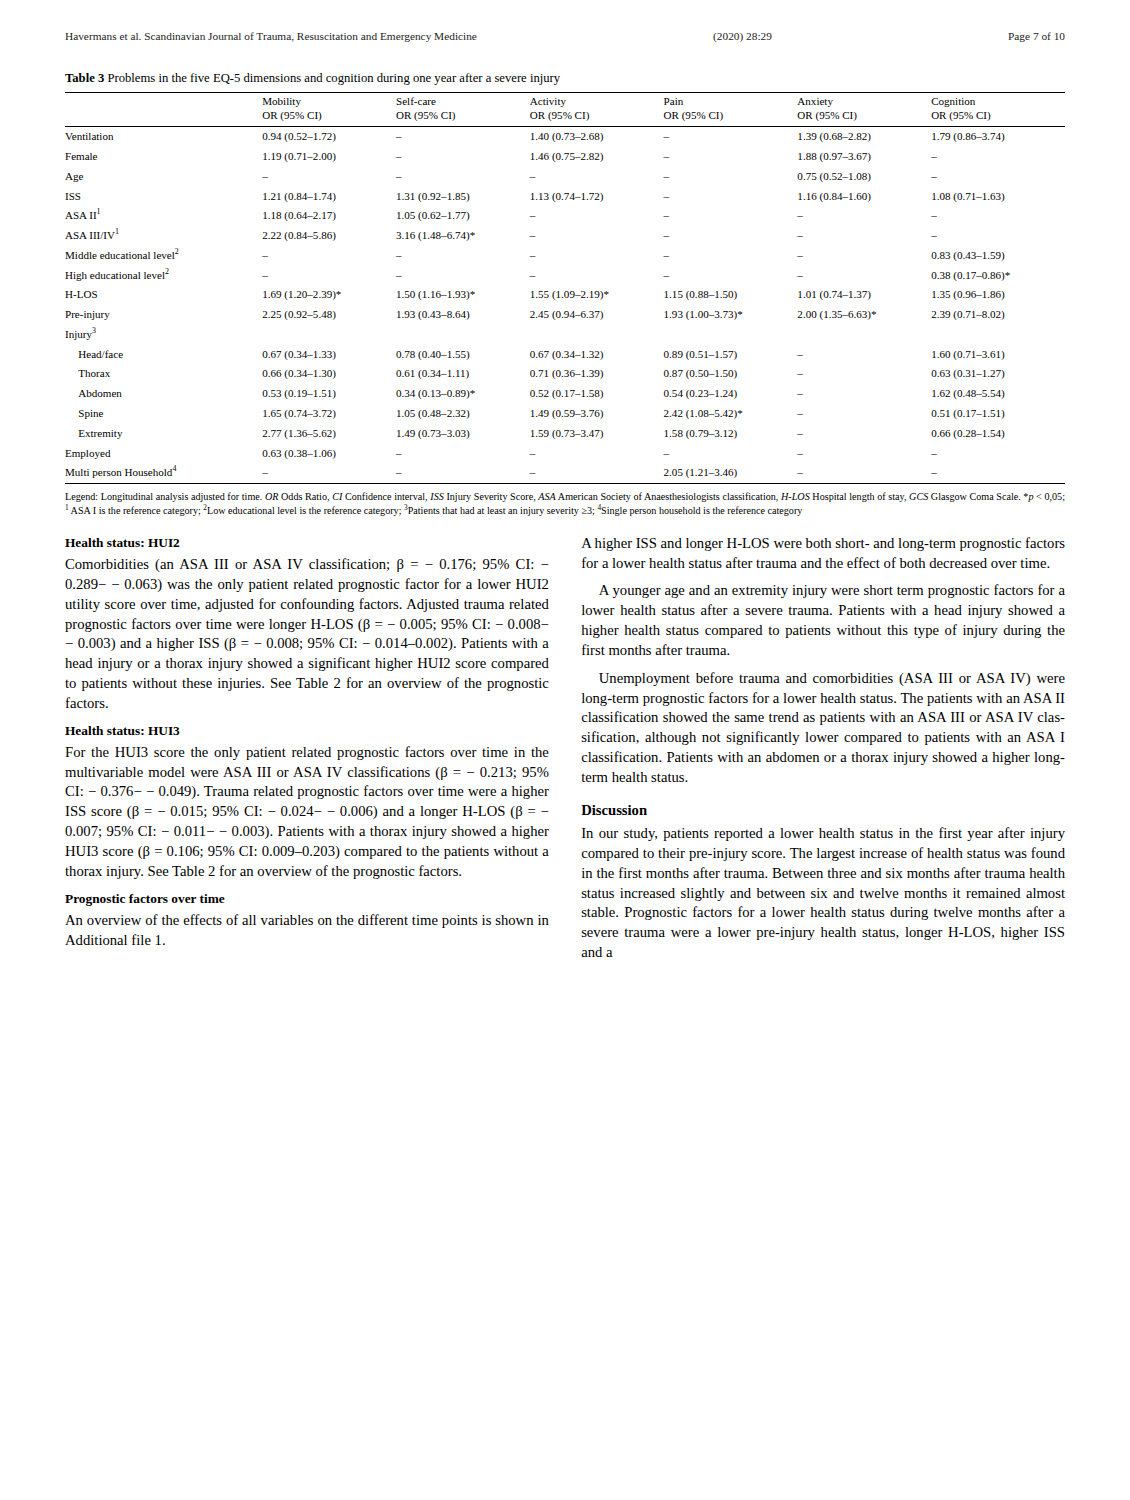Havermans et al. Scandinavian Journal of Trauma, Resuscitation and Emergency Medicine (2020) 28:29 Page 7 of 10
Table 3 Problems in the five EQ-5 dimensions and cognition during one year after a severe injury
| | Mobility OR (95% CI) | Self-care OR (95% CI) | Activity OR (95% CI) | Pain OR (95% CI) | Anxiety OR (95% CI) | Cognition OR (95% CI) |
| --- | --- | --- | --- | --- | --- | --- |
| Ventilation | 0.94 (0.52–1.72) | – | 1.40 (0.73–2.68) | – | 1.39 (0.68–2.82) | 1.79 (0.86–3.74) |
| Female | 1.19 (0.71–2.00) | – | 1.46 (0.75–2.82) | – | 1.88 (0.97–3.67) | – |
| Age | – | – | – | – | 0.75 (0.52–1.08) | – |
| ISS | 1.21 (0.84–1.74) | 1.31 (0.92–1.85) | 1.13 (0.74–1.72) | – | 1.16 (0.84–1.60) | 1.08 (0.71–1.63) |
| ASA II 1 | 1.18 (0.64–2.17) | 1.05 (0.62–1.77) | – | – | – | – |
| ASA III/IV 1 | 2.22 (0.84–5.86) | 3.16 (1.48–6.74)* | – | – | – | – |
| Middle educational level 2 | – | – | – | – | – | 0.83 (0.43–1.59) |
| High educational level 2 | – | – | – | – | – | 0.38 (0.17–0.86)* |
| H-LOS | 1.69 (1.20–2.39)* | 1.50 (1.16–1.93)* | 1.55 (1.09–2.19)* | 1.15 (0.88–1.50) | 1.01 (0.74–1.37) | 1.35 (0.96–1.86) |
| Pre-injury | 2.25 (0.92–5.48) | 1.93 (0.43–8.64) | 2.45 (0.94–6.37) | 1.93 (1.00–3.73)* | 2.00 (1.35–6.63)* | 2.39 (0.71–8.02) |
| Injury 3 | | | | | | |
| Head/face | 0.67 (0.34–1.33) | 0.78 (0.40–1.55) | 0.67 (0.34–1.32) | 0.89 (0.51–1.57) | – | 1.60 (0.71–3.61) |
| Thorax | 0.66 (0.34–1.30) | 0.61 (0.34–1.11) | 0.71 (0.36–1.39) | 0.87 (0.50–1.50) | – | 0.63 (0.31–1.27) |
| Abdomen | 0.53 (0.19–1.51) | 0.34 (0.13–0.89)* | 0.52 (0.17–1.58) | 0.54 (0.23–1.24) | – | 1.62 (0.48–5.54) |
| Spine | 1.65 (0.74–3.72) | 1.05 (0.48–2.32) | 1.49 (0.59–3.76) | 2.42 (1.08–5.42)* | – | 0.51 (0.17–1.51) |
| Extremity | 2.77 (1.36–5.62) | 1.49 (0.73–3.03) | 1.59 (0.73–3.47) | 1.58 (0.79–3.12) | – | 0.66 (0.28–1.54) |
| Employed | 0.63 (0.38–1.06) | – | – | – | – | – |
| Multi person Household 4 | – | – | – | 2.05 (1.21–3.46) | – | – |
Legend: Longitudinal analysis adjusted for time. OR Odds Ratio, CI Confidence interval, ISS Injury Severity Score, ASA American Society of Anaesthesiologists classification, H-LOS Hospital length of stay, GCS Glasgow Coma Scale. *p < 0,05; 1 ASA I is the reference category; 2Low educational level is the reference category; 3Patients that had at least an injury severity ≥3; 4Single person household is the reference category
Health status: HUI2
Comorbidities (an ASA III or ASA IV classification; β = − 0.176; 95% CI: − 0.289− − 0.063) was the only patient related prognostic factor for a lower HUI2 utility score over time, adjusted for confounding factors. Adjusted trauma related prognostic factors over time were longer H-LOS (β = − 0.005; 95% CI: − 0.008− − 0.003) and a higher ISS (β = − 0.008; 95% CI: − 0.014–0.002). Patients with a head injury or a thorax injury showed a significant higher HUI2 score compared to patients without these injuries. See Table 2 for an overview of the prognostic factors.
Health status: HUI3
For the HUI3 score the only patient related prognostic factors over time in the multivariable model were ASA III or ASA IV classifications (β = − 0.213; 95% CI: − 0.376− − 0.049). Trauma related prognostic factors over time were a higher ISS score (β = − 0.015; 95% CI: − 0.024− − 0.006) and a longer H-LOS (β = − 0.007; 95% CI: − 0.011− − 0.003). Patients with a thorax injury showed a higher HUI3 score (β = 0.106; 95% CI: 0.009–0.203) compared to the patients without a thorax injury. See Table 2 for an overview of the prognostic factors.
Prognostic factors over time
An overview of the effects of all variables on the different time points is shown in Additional file 1.
A higher ISS and longer H-LOS were both short- and long-term prognostic factors for a lower health status after trauma and the effect of both decreased over time.
A younger age and an extremity injury were short term prognostic factors for a lower health status after a severe trauma. Patients with a head injury showed a higher health status compared to patients without this type of injury during the first months after trauma.
Unemployment before trauma and comorbidities (ASA III or ASA IV) were long-term prognostic factors for a lower health status. The patients with an ASA II classification showed the same trend as patients with an ASA III or ASA IV classification, although not significantly lower compared to patients with an ASA I classification. Patients with an abdomen or a thorax injury showed a higher long-term health status.
Discussion
In our study, patients reported a lower health status in the first year after injury compared to their pre-injury score. The largest increase of health status was found in the first months after trauma. Between three and six months after trauma health status increased slightly and between six and twelve months it remained almost stable. Prognostic factors for a lower health status during twelve months after a severe trauma were a lower pre-injury health status, longer H-LOS, higher ISS and a